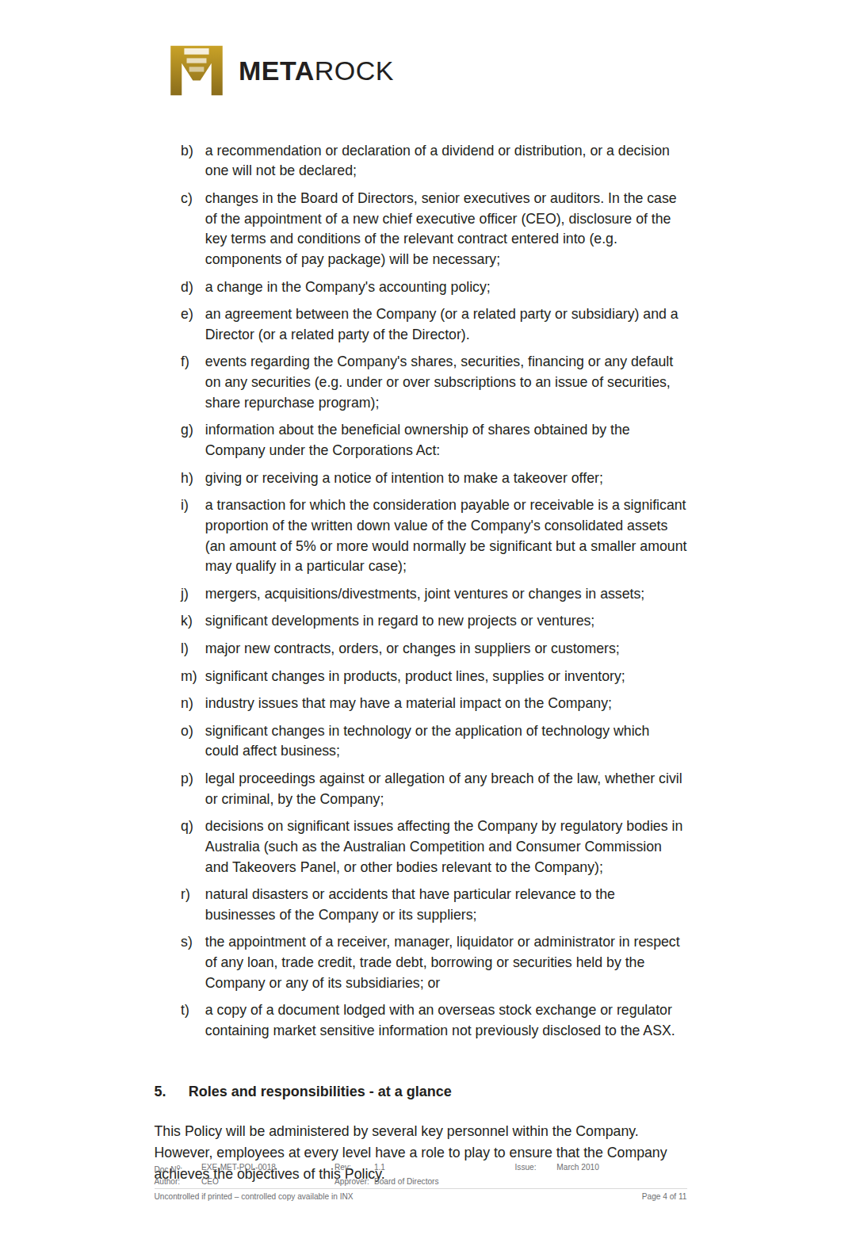META ROCK
b) a recommendation or declaration of a dividend or distribution, or a decision one will not be declared;
c) changes in the Board of Directors, senior executives or auditors. In the case of the appointment of a new chief executive officer (CEO), disclosure of the key terms and conditions of the relevant contract entered into (e.g. components of pay package) will be necessary;
d) a change in the Company's accounting policy;
e) an agreement between the Company (or a related party or subsidiary) and a Director (or a related party of the Director).
f) events regarding the Company's shares, securities, financing or any default on any securities (e.g. under or over subscriptions to an issue of securities, share repurchase program);
g) information about the beneficial ownership of shares obtained by the Company under the Corporations Act:
h) giving or receiving a notice of intention to make a takeover offer;
i) a transaction for which the consideration payable or receivable is a significant proportion of the written down value of the Company's consolidated assets (an amount of 5% or more would normally be significant but a smaller amount may qualify in a particular case);
j) mergers, acquisitions/divestments, joint ventures or changes in assets;
k) significant developments in regard to new projects or ventures;
l) major new contracts, orders, or changes in suppliers or customers;
m) significant changes in products, product lines, supplies or inventory;
n) industry issues that may have a material impact on the Company;
o) significant changes in technology or the application of technology which could affect business;
p) legal proceedings against or allegation of any breach of the law, whether civil or criminal, by the Company;
q) decisions on significant issues affecting the Company by regulatory bodies in Australia (such as the Australian Competition and Consumer Commission and Takeovers Panel, or other bodies relevant to the Company);
r) natural disasters or accidents that have particular relevance to the businesses of the Company or its suppliers;
s) the appointment of a receiver, manager, liquidator or administrator in respect of any loan, trade credit, trade debt, borrowing or securities held by the Company or any of its subsidiaries; or
t) a copy of a document lodged with an overseas stock exchange or regulator containing market sensitive information not previously disclosed to the ASX.
5. Roles and responsibilities - at a glance
This Policy will be administered by several key personnel within the Company. However, employees at every level have a role to play to ensure that the Company achieves the objectives of this Policy.
Doc.No:
EXE-MET-POL-0018
Rev:
1.1
Issue:
March 2010
Author:
CEO
Approver:
Board of Directors
Uncontrolled if printed – controlled copy available in INX
Page 4 of 11